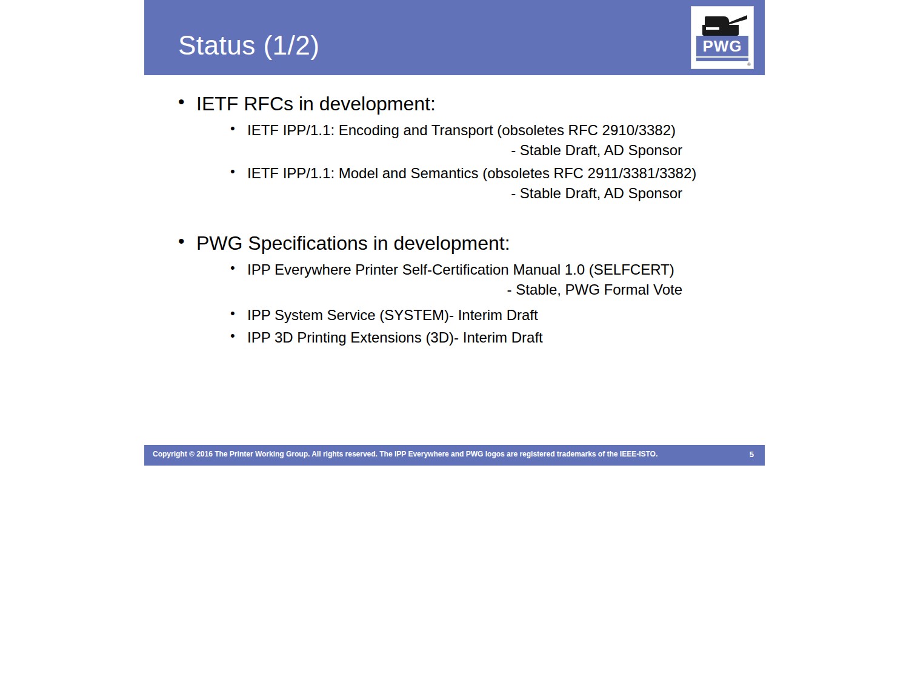Status (1/2)
PWG
®
IETF RFCs in development:
IETF IPP/1.1: Encoding and Transport (obsoletes RFC 2910/3382) - Stable Draft, AD Sponsor
IETF IPP/1.1: Model and Semantics (obsoletes RFC 2911/3381/3382) - Stable Draft, AD Sponsor
PWG Specifications in development:
IPP Everywhere Printer Self-Certification Manual 1.0 (SELFCERT) - Stable, PWG Formal Vote
IPP System Service (SYSTEM)- Interim Draft
IPP 3D Printing Extensions (3D)- Interim Draft
Copyright © 2016 The Printer Working Group. All rights reserved. The IPP Everywhere and PWG logos are registered trademarks of the IEEE-ISTO.
5